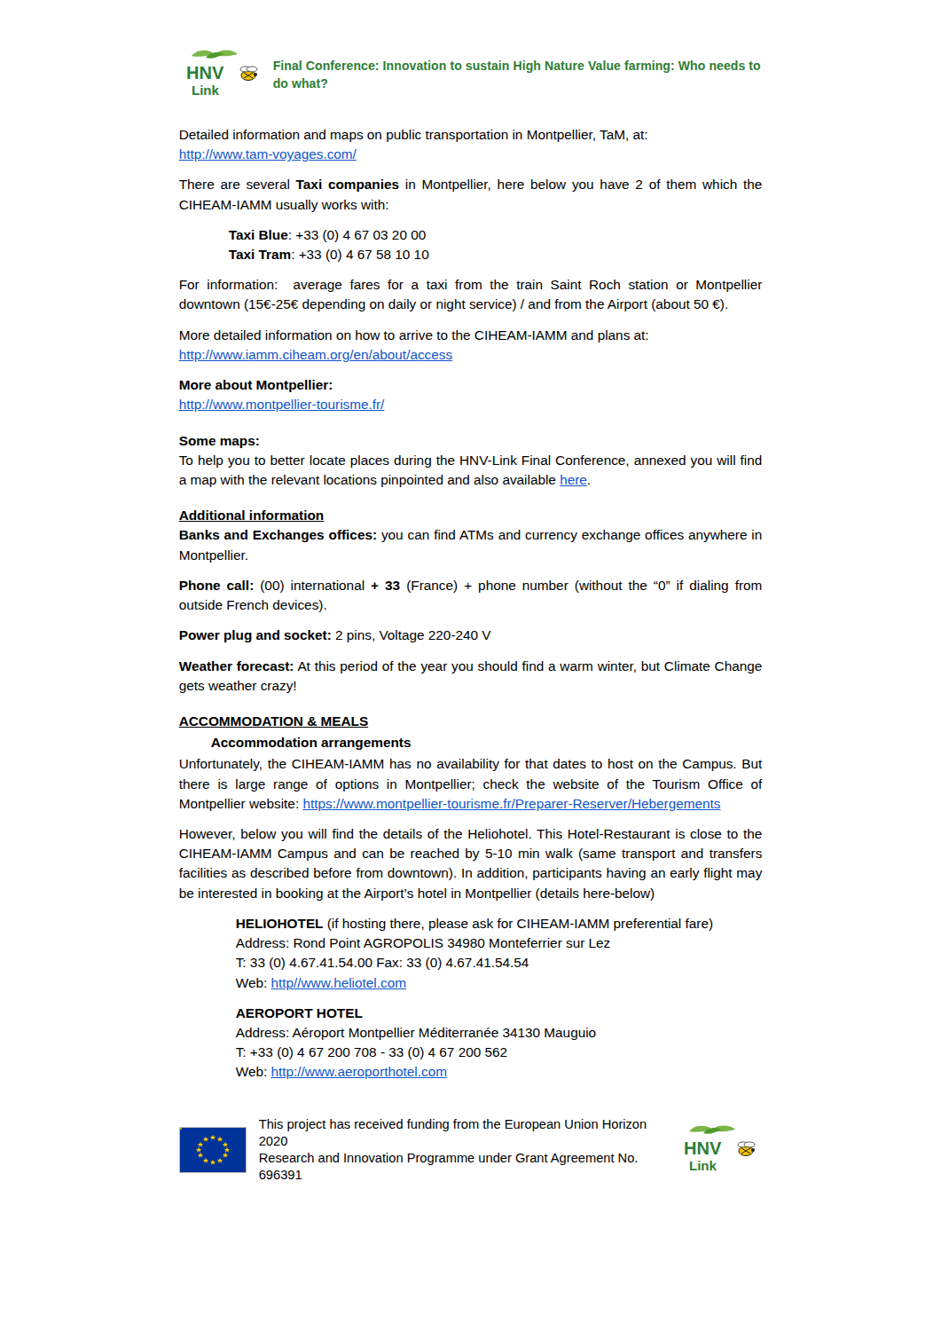HNV Link
Final Conference: Innovation to sustain High Nature Value farming: Who needs to do what?
Detailed information and maps on public transportation in Montpellier, TaM, at:
http://www.tam-voyages.com/
There are several Taxi companies in Montpellier, here below you have 2 of them which the CIHEAM-IAMM usually works with:
Taxi Blue: +33 (0) 4 67 03 20 00
Taxi Tram: +33 (0) 4 67 58 10 10
For information: average fares for a taxi from the train Saint Roch station or Montpellier downtown (15€-25€ depending on daily or night service) / and from the Airport (about 50 €).
More detailed information on how to arrive to the CIHEAM-IAMM and plans at:
http://www.iamm.ciheam.org/en/about/access
More about Montpellier:
http://www.montpellier-tourisme.fr/
Some maps:
To help you to better locate places during the HNV-Link Final Conference, annexed you will find a map with the relevant locations pinpointed and also available here.
Additional information
Banks and Exchanges offices: you can find ATMs and currency exchange offices anywhere in Montpellier.
Phone call: (00) international + 33 (France) + phone number (without the “0” if dialing from outside French devices).
Power plug and socket: 2 pins, Voltage 220-240 V
Weather forecast: At this period of the year you should find a warm winter, but Climate Change gets weather crazy!
ACCOMMODATION & MEALS
Accommodation arrangements
Unfortunately, the CIHEAM-IAMM has no availability for that dates to host on the Campus. But there is large range of options in Montpellier; check the website of the Tourism Office of Montpellier website: https://www.montpellier-tourisme.fr/Preparer-Reserver/Hebergements
However, below you will find the details of the Heliohotel. This Hotel-Restaurant is close to the CIHEAM-IAMM Campus and can be reached by 5-10 min walk (same transport and transfers facilities as described before from downtown). In addition, participants having an early flight may be interested in booking at the Airport’s hotel in Montpellier (details here-below)
HELIOHOTEL (if hosting there, please ask for CIHEAM-IAMM preferential fare)
Address: Rond Point AGROPOLIS 34980 Monteferrier sur Lez
T: 33 (0) 4.67.41.54.00 Fax: 33 (0) 4.67.41.54.54
Web: http//www.heliotel.com
AEROPORT HOTEL
Address: Aéroport Montpellier Méditerranée 34130 Mauguio
T: +33 (0) 4 67 200 708 - 33 (0) 4 67 200 562
Web: http://www.aeroporthotel.com
This project has received funding from the European Union Horizon 2020
Research and Innovation Programme under Grant Agreement No. 696391
HNV Link